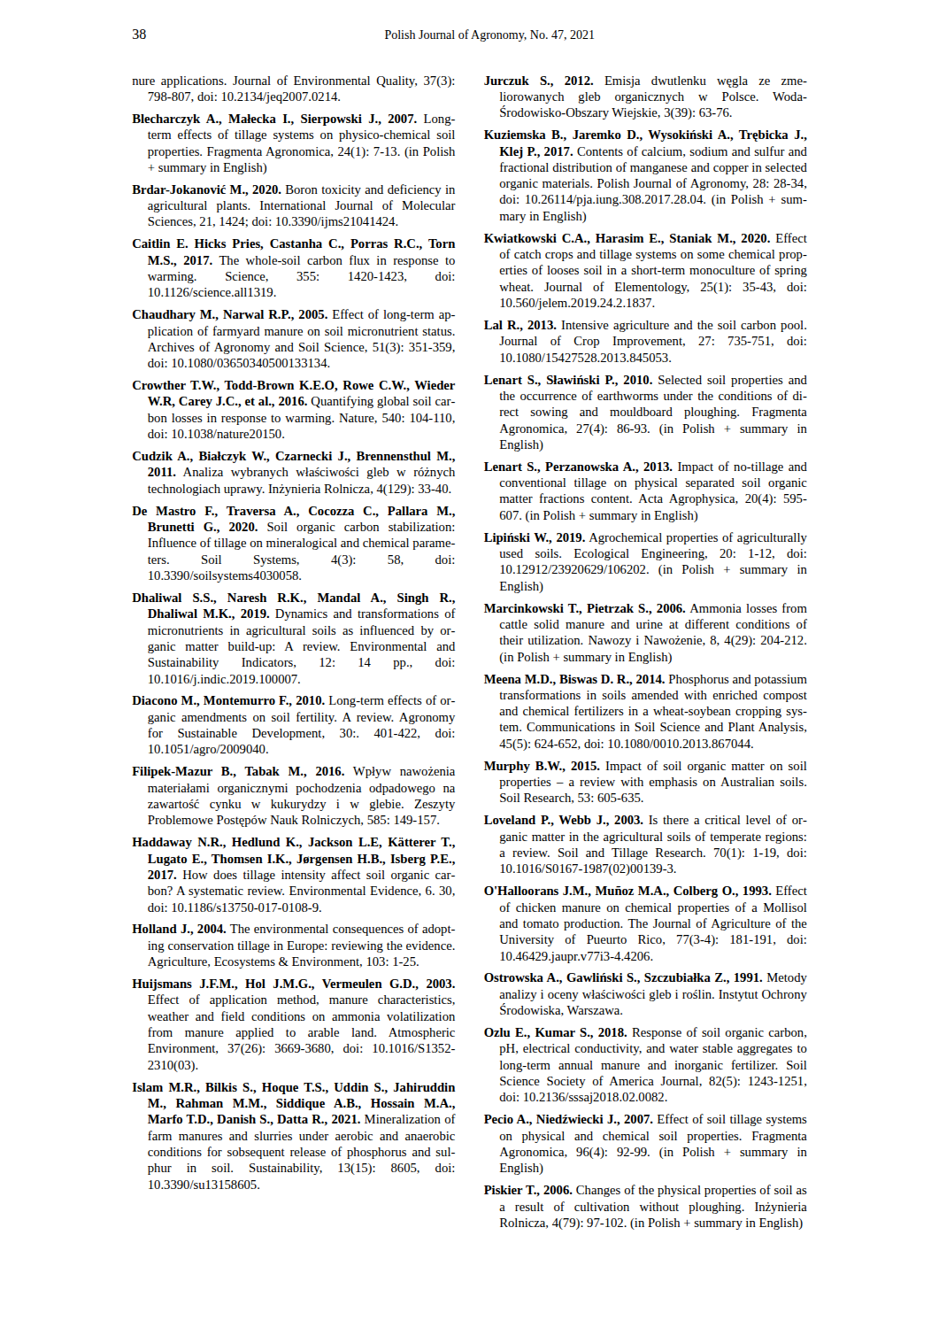38
Polish Journal of Agronomy, No. 47, 2021
nure applications. Journal of Environmental Quality, 37(3): 798-807, doi: 10.2134/jeq2007.0214.
Blecharczyk A., Małecka I., Sierpowski J., 2007. Long-term effects of tillage systems on physico-chemical soil properties. Fragmenta Agronomica, 24(1): 7-13. (in Polish + summary in English)
Brdar-Jokanović M., 2020. Boron toxicity and deficiency in agricultural plants. International Journal of Molecular Sciences, 21, 1424; doi: 10.3390/ijms21041424.
Caitlin E. Hicks Pries, Castanha C., Porras R.C., Torn M.S., 2017. The whole-soil carbon flux in response to warming. Science, 355: 1420-1423, doi: 10.1126/science.all1319.
Chaudhary M., Narwal R.P., 2005. Effect of long-term application of farmyard manure on soil micronutrient status. Archives of Agronomy and Soil Science, 51(3): 351-359, doi: 10.1080/03650340500133134.
Crowther T.W., Todd-Brown K.E.O, Rowe C.W., Wieder W.R, Carey J.C., et al., 2016. Quantifying global soil carbon losses in response to warming. Nature, 540: 104-110, doi: 10.1038/nature20150.
Cudzik A., Białczyk W., Czarnecki J., Brennensthul M., 2011. Analiza wybranych właściwości gleb w różnych technologiach uprawy. Inżynieria Rolnicza, 4(129): 33-40.
De Mastro F., Traversa A., Cocozza C., Pallara M., Brunetti G., 2020. Soil organic carbon stabilization: Influence of tillage on mineralogical and chemical parameters. Soil Systems, 4(3): 58, doi: 10.3390/soilsystems4030058.
Dhaliwal S.S., Naresh R.K., Mandal A., Singh R., Dhaliwal M.K., 2019. Dynamics and transformations of micronutrients in agricultural soils as influenced by organic matter build-up: A review. Environmental and Sustainability Indicators, 12: 14 pp., doi: 10.1016/j.indic.2019.100007.
Diacono M., Montemurro F., 2010. Long-term effects of organic amendments on soil fertility. A review. Agronomy for Sustainable Development, 30:. 401-422, doi: 10.1051/agro/2009040.
Filipek-Mazur B., Tabak M., 2016. Wpływ nawożenia materiałami organicznymi pochodzenia odpadowego na zawartość cynku w kukurydzy i w glebie. Zeszyty Problemowe Postępów Nauk Rolniczych, 585: 149-157.
Haddaway N.R., Hedlund K., Jackson L.E, Kätterer T., Lugato E., Thomsen I.K., Jørgensen H.B., Isberg P.E., 2017. How does tillage intensity affect soil organic carbon? A systematic review. Environmental Evidence, 6. 30, doi: 10.1186/s13750-017-0108-9.
Holland J., 2004. The environmental consequences of adopting conservation tillage in Europe: reviewing the evidence. Agriculture, Ecosystems & Environment, 103: 1-25.
Huijsmans J.F.M., Hol J.M.G., Vermeulen G.D., 2003. Effect of application method, manure characteristics, weather and field conditions on ammonia volatilization from manure applied to arable land. Atmospheric Environment, 37(26): 3669-3680, doi: 10.1016/S1352-2310(03).
Islam M.R., Bilkis S., Hoque T.S., Uddin S., Jahiruddin M., Rahman M.M., Siddique A.B., Hossain M.A., Marfo T.D., Danish S., Datta R., 2021. Mineralization of farm manures and slurries under aerobic and anaerobic conditions for sobsequent release of phosphorus and sulphur in soil. Sustainability, 13(15): 8605, doi: 10.3390/su13158605.
Jurczuk S., 2012. Emisja dwutlenku węgla ze zmeliorowanych gleb organicznych w Polsce. Woda-Środowisko-Obszary Wiejskie, 3(39): 63-76.
Kuziemska B., Jaremko D., Wysokiński A., Trębicka J., Klej P., 2017. Contents of calcium, sodium and sulfur and fractional distribution of manganese and copper in selected organic materials. Polish Journal of Agronomy, 28: 28-34, doi: 10.26114/pja.iung.308.2017.28.04. (in Polish + summary in English)
Kwiatkowski C.A., Harasim E., Staniak M., 2020. Effect of catch crops and tillage systems on some chemical properties of looses soil in a short-term monoculture of spring wheat. Journal of Elementology, 25(1): 35-43, doi: 10.560/jelem.2019.24.2.1837.
Lal R., 2013. Intensive agriculture and the soil carbon pool. Journal of Crop Improvement, 27: 735-751, doi: 10.1080/15427528.2013.845053.
Lenart S., Sławiński P., 2010. Selected soil properties and the occurrence of earthworms under the conditions of direct sowing and mouldboard ploughing. Fragmenta Agronomica, 27(4): 86-93. (in Polish + summary in English)
Lenart S., Perzanowska A., 2013. Impact of no-tillage and conventional tillage on physical separated soil organic matter fractions content. Acta Agrophysica, 20(4): 595-607. (in Polish + summary in English)
Lipiński W., 2019. Agrochemical properties of agriculturally used soils. Ecological Engineering, 20: 1-12, doi: 10.12912/23920629/106202. (in Polish + summary in English)
Marcinkowski T., Pietrzak S., 2006. Ammonia losses from cattle solid manure and urine at different conditions of their utilization. Nawozy i Nawożenie, 8, 4(29): 204-212. (in Polish + summary in English)
Meena M.D., Biswas D. R., 2014. Phosphorus and potassium transformations in soils amended with enriched compost and chemical fertilizers in a wheat-soybean cropping system. Communications in Soil Science and Plant Analysis, 45(5): 624-652, doi: 10.1080/0010.2013.867044.
Murphy B.W., 2015. Impact of soil organic matter on soil properties – a review with emphasis on Australian soils. Soil Research, 53: 605-635.
Loveland P., Webb J., 2003. Is there a critical level of organic matter in the agricultural soils of temperate regions: a review. Soil and Tillage Research. 70(1): 1-19, doi: 10.1016/S0167-1987(02)00139-3.
O'Halloorans J.M., Muñoz M.A., Colberg O., 1993. Effect of chicken manure on chemical properties of a Mollisol and tomato production. The Journal of Agriculture of the University of Pueurto Rico, 77(3-4): 181-191, doi: 10.46429.jaupr.v77i3-4.4206.
Ostrowska A., Gawliński S., Szczubiałka Z., 1991. Metody analizy i oceny właściwości gleb i roślin. Instytut Ochrony Środowiska, Warszawa.
Ozlu E., Kumar S., 2018. Response of soil organic carbon, pH, electrical conductivity, and water stable aggregates to long-term annual manure and inorganic fertilizer. Soil Science Society of America Journal, 82(5): 1243-1251, doi: 10.2136/sssaj2018.02.0082.
Pecio A., Niedźwiecki J., 2007. Effect of soil tillage systems on physical and chemical soil properties. Fragmenta Agronomica, 96(4): 92-99. (in Polish + summary in English)
Piskier T., 2006. Changes of the physical properties of soil as a result of cultivation without ploughing. Inżynieria Rolnicza, 4(79): 97-102. (in Polish + summary in English)